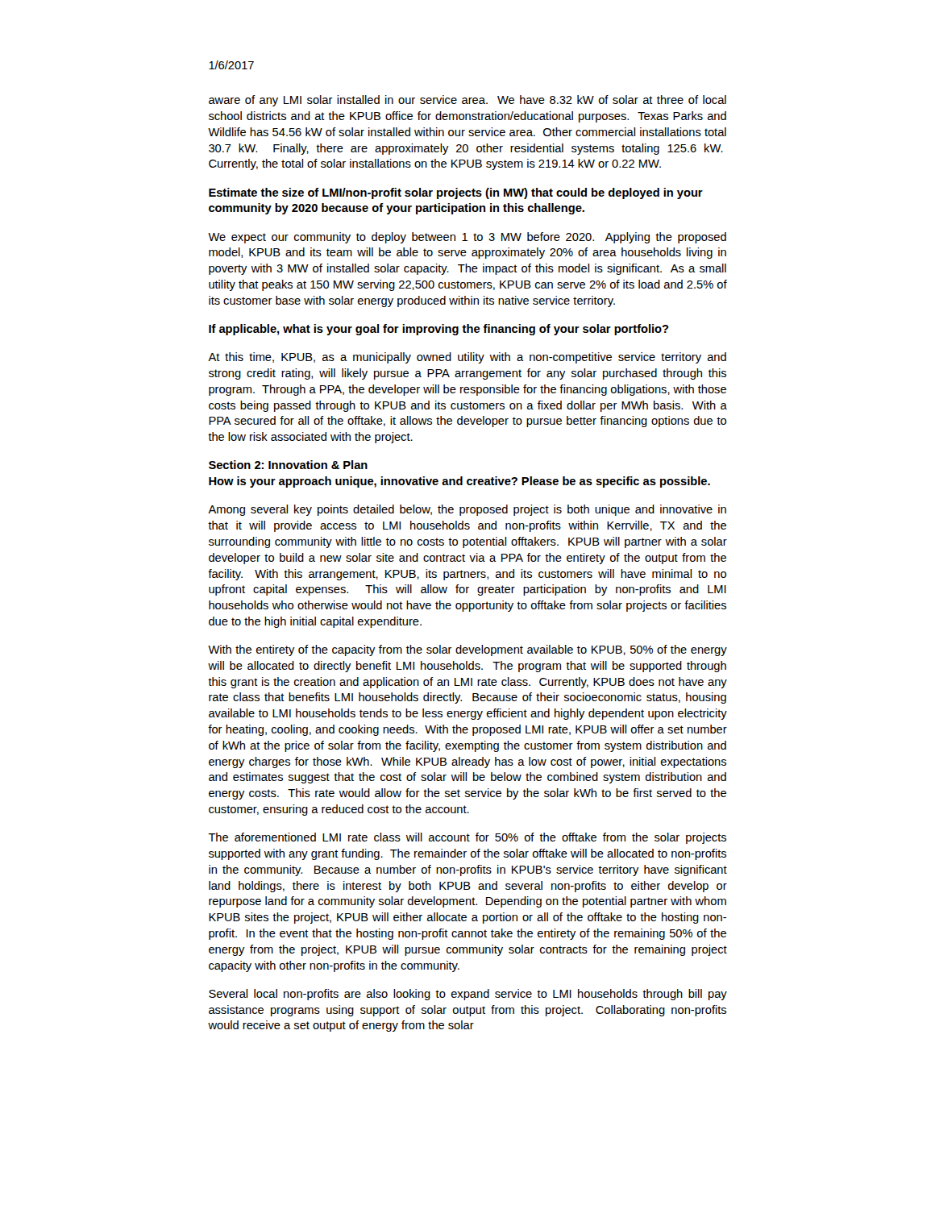1/6/2017
aware of any LMI solar installed in our service area. We have 8.32 kW of solar at three of local school districts and at the KPUB office for demonstration/educational purposes. Texas Parks and Wildlife has 54.56 kW of solar installed within our service area. Other commercial installations total 30.7 kW. Finally, there are approximately 20 other residential systems totaling 125.6 kW. Currently, the total of solar installations on the KPUB system is 219.14 kW or 0.22 MW.
Estimate the size of LMI/non-profit solar projects (in MW) that could be deployed in your community by 2020 because of your participation in this challenge.
We expect our community to deploy between 1 to 3 MW before 2020. Applying the proposed model, KPUB and its team will be able to serve approximately 20% of area households living in poverty with 3 MW of installed solar capacity. The impact of this model is significant. As a small utility that peaks at 150 MW serving 22,500 customers, KPUB can serve 2% of its load and 2.5% of its customer base with solar energy produced within its native service territory.
If applicable, what is your goal for improving the financing of your solar portfolio?
At this time, KPUB, as a municipally owned utility with a non-competitive service territory and strong credit rating, will likely pursue a PPA arrangement for any solar purchased through this program. Through a PPA, the developer will be responsible for the financing obligations, with those costs being passed through to KPUB and its customers on a fixed dollar per MWh basis. With a PPA secured for all of the offtake, it allows the developer to pursue better financing options due to the low risk associated with the project.
Section 2: Innovation & Plan
How is your approach unique, innovative and creative? Please be as specific as possible.
Among several key points detailed below, the proposed project is both unique and innovative in that it will provide access to LMI households and non-profits within Kerrville, TX and the surrounding community with little to no costs to potential offtakers. KPUB will partner with a solar developer to build a new solar site and contract via a PPA for the entirety of the output from the facility. With this arrangement, KPUB, its partners, and its customers will have minimal to no upfront capital expenses. This will allow for greater participation by non-profits and LMI households who otherwise would not have the opportunity to offtake from solar projects or facilities due to the high initial capital expenditure.
With the entirety of the capacity from the solar development available to KPUB, 50% of the energy will be allocated to directly benefit LMI households. The program that will be supported through this grant is the creation and application of an LMI rate class. Currently, KPUB does not have any rate class that benefits LMI households directly. Because of their socioeconomic status, housing available to LMI households tends to be less energy efficient and highly dependent upon electricity for heating, cooling, and cooking needs. With the proposed LMI rate, KPUB will offer a set number of kWh at the price of solar from the facility, exempting the customer from system distribution and energy charges for those kWh. While KPUB already has a low cost of power, initial expectations and estimates suggest that the cost of solar will be below the combined system distribution and energy costs. This rate would allow for the set service by the solar kWh to be first served to the customer, ensuring a reduced cost to the account.
The aforementioned LMI rate class will account for 50% of the offtake from the solar projects supported with any grant funding. The remainder of the solar offtake will be allocated to non-profits in the community. Because a number of non-profits in KPUB's service territory have significant land holdings, there is interest by both KPUB and several non-profits to either develop or repurpose land for a community solar development. Depending on the potential partner with whom KPUB sites the project, KPUB will either allocate a portion or all of the offtake to the hosting non-profit. In the event that the hosting non-profit cannot take the entirety of the remaining 50% of the energy from the project, KPUB will pursue community solar contracts for the remaining project capacity with other non-profits in the community.
Several local non-profits are also looking to expand service to LMI households through bill pay assistance programs using support of solar output from this project. Collaborating non-profits would receive a set output of energy from the solar